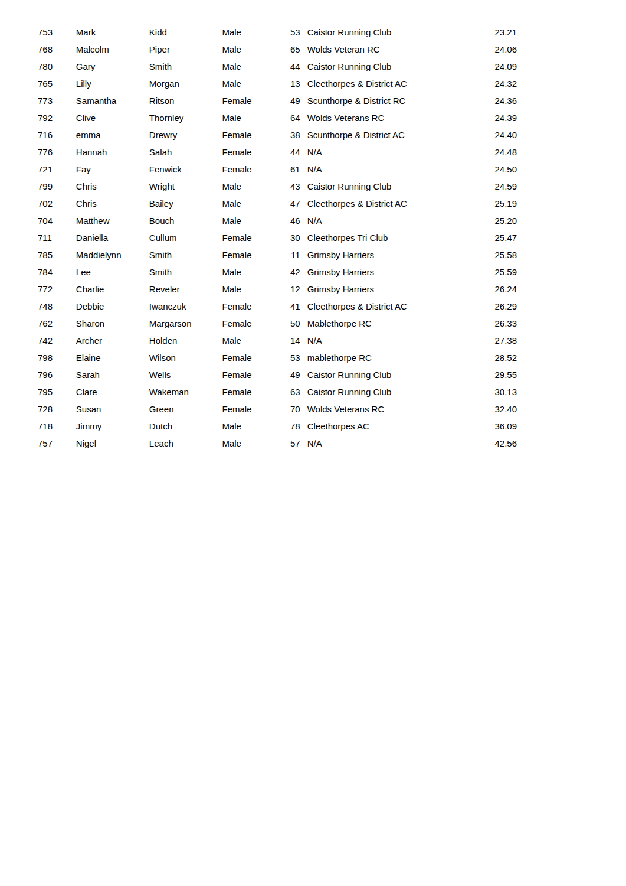| 753 | Mark | Kidd | Male | 53 | Caistor Running Club | 23.21 |
| 768 | Malcolm | Piper | Male | 65 | Wolds Veteran RC | 24.06 |
| 780 | Gary | Smith | Male | 44 | Caistor Running Club | 24.09 |
| 765 | Lilly | Morgan | Male | 13 | Cleethorpes & District AC | 24.32 |
| 773 | Samantha | Ritson | Female | 49 | Scunthorpe & District RC | 24.36 |
| 792 | Clive | Thornley | Male | 64 | Wolds Veterans RC | 24.39 |
| 716 | emma | Drewry | Female | 38 | Scunthorpe & District AC | 24.40 |
| 776 | Hannah | Salah | Female | 44 | N/A | 24.48 |
| 721 | Fay | Fenwick | Female | 61 | N/A | 24.50 |
| 799 | Chris | Wright | Male | 43 | Caistor Running Club | 24.59 |
| 702 | Chris | Bailey | Male | 47 | Cleethorpes & District AC | 25.19 |
| 704 | Matthew | Bouch | Male | 46 | N/A | 25.20 |
| 711 | Daniella | Cullum | Female | 30 | Cleethorpes Tri Club | 25.47 |
| 785 | Maddielynn | Smith | Female | 11 | Grimsby Harriers | 25.58 |
| 784 | Lee | Smith | Male | 42 | Grimsby Harriers | 25.59 |
| 772 | Charlie | Reveler | Male | 12 | Grimsby Harriers | 26.24 |
| 748 | Debbie | Iwanczuk | Female | 41 | Cleethorpes & District AC | 26.29 |
| 762 | Sharon | Margarson | Female | 50 | Mablethorpe RC | 26.33 |
| 742 | Archer | Holden | Male | 14 | N/A | 27.38 |
| 798 | Elaine | Wilson | Female | 53 | mablethorpe RC | 28.52 |
| 796 | Sarah | Wells | Female | 49 | Caistor Running Club | 29.55 |
| 795 | Clare | Wakeman | Female | 63 | Caistor Running Club | 30.13 |
| 728 | Susan | Green | Female | 70 | Wolds Veterans RC | 32.40 |
| 718 | Jimmy | Dutch | Male | 78 | Cleethorpes AC | 36.09 |
| 757 | Nigel | Leach | Male | 57 | N/A | 42.56 |